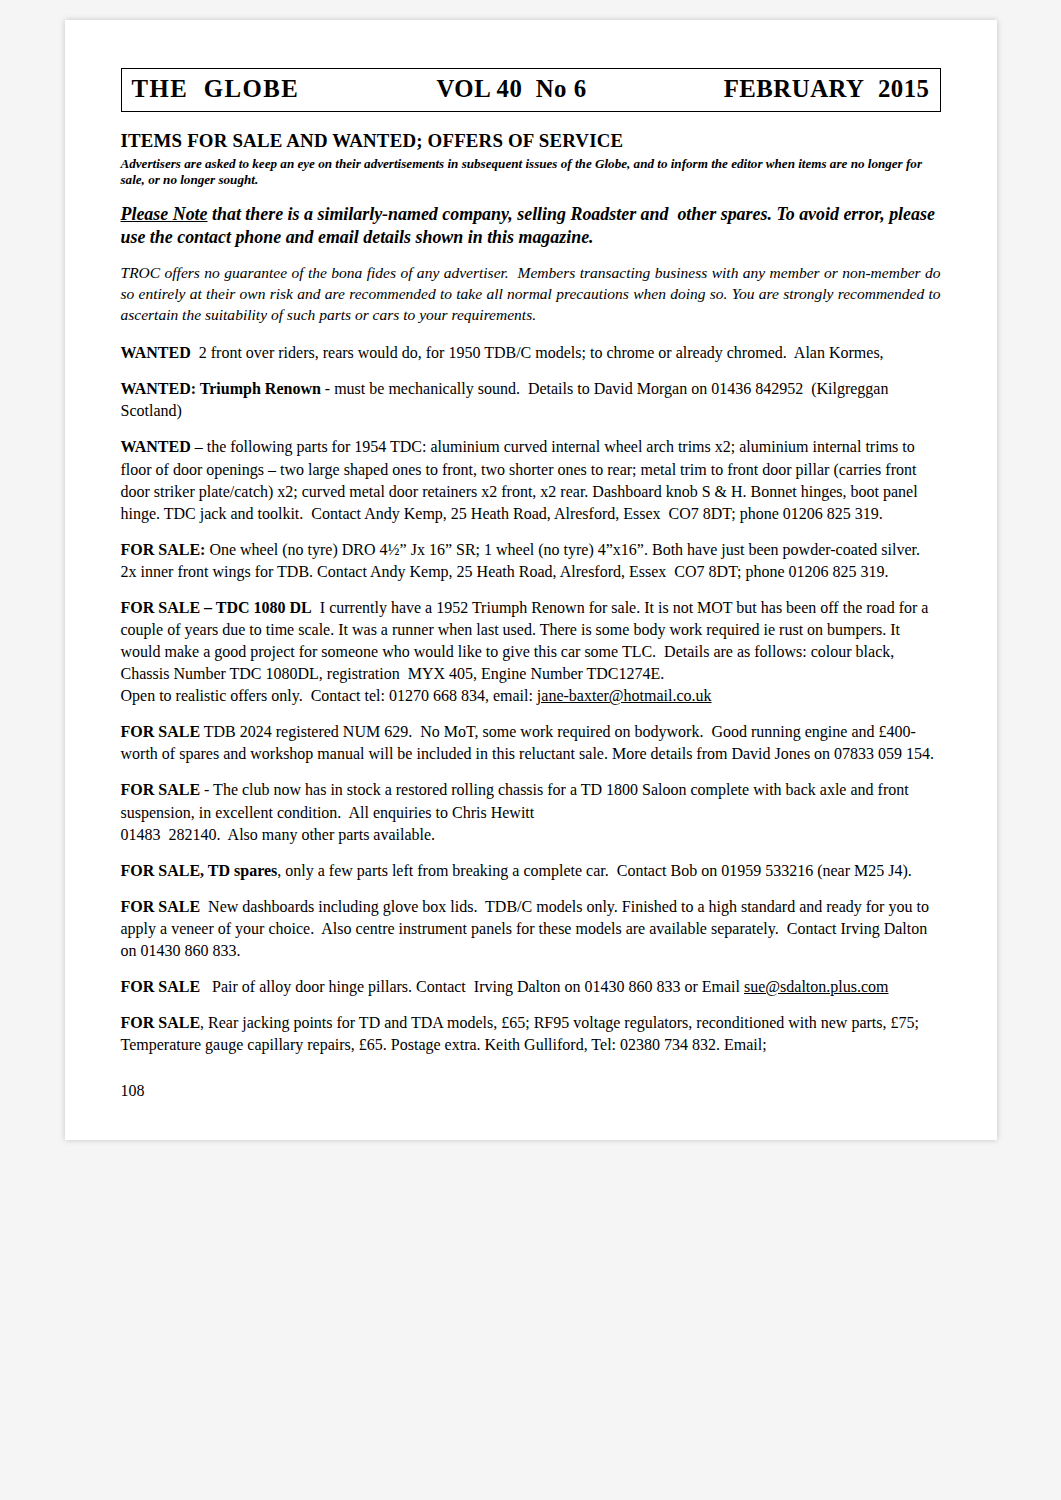THE GLOBE VOL 40 No 6 FEBRUARY 2015
ITEMS FOR SALE AND WANTED; OFFERS OF SERVICE
Advertisers are asked to keep an eye on their advertisements in subsequent issues of the Globe, and to inform the editor when items are no longer for sale, or no longer sought.
Please Note that there is a similarly-named company, selling Roadster and other spares. To avoid error, please use the contact phone and email details shown in this magazine.
TROC offers no guarantee of the bona fides of any advertiser. Members transacting business with any member or non-member do so entirely at their own risk and are recommended to take all normal precautions when doing so. You are strongly recommended to ascertain the suitability of such parts or cars to your requirements.
WANTED 2 front over riders, rears would do, for 1950 TDB/C models; to chrome or already chromed. Alan Kormes,
WANTED: Triumph Renown - must be mechanically sound. Details to David Morgan on 01436 842952 (Kilgreggan Scotland)
WANTED – the following parts for 1954 TDC: aluminium curved internal wheel arch trims x2; aluminium internal trims to floor of door openings – two large shaped ones to front, two shorter ones to rear; metal trim to front door pillar (carries front door striker plate/catch) x2; curved metal door retainers x2 front, x2 rear. Dashboard knob S & H. Bonnet hinges, boot panel hinge. TDC jack and toolkit. Contact Andy Kemp, 25 Heath Road, Alresford, Essex CO7 8DT; phone 01206 825 319.
FOR SALE: One wheel (no tyre) DRO 4½” Jx 16” SR; 1 wheel (no tyre) 4”x16”. Both have just been powder-coated silver. 2x inner front wings for TDB. Contact Andy Kemp, 25 Heath Road, Alresford, Essex CO7 8DT; phone 01206 825 319.
FOR SALE – TDC 1080 DL I currently have a 1952 Triumph Renown for sale. It is not MOT but has been off the road for a couple of years due to time scale. It was a runner when last used. There is some body work required ie rust on bumpers. It would make a good project for someone who would like to give this car some TLC. Details are as follows: colour black, Chassis Number TDC 1080DL, registration MYX 405, Engine Number TDC1274E.
Open to realistic offers only. Contact tel: 01270 668 834, email: jane-baxter@hotmail.co.uk
FOR SALE TDB 2024 registered NUM 629. No MoT, some work required on bodywork. Good running engine and £400-worth of spares and workshop manual will be included in this reluctant sale. More details from David Jones on 07833 059 154.
FOR SALE - The club now has in stock a restored rolling chassis for a TD 1800 Saloon complete with back axle and front suspension, in excellent condition. All enquiries to Chris Hewitt
01483 282140. Also many other parts available.
FOR SALE, TD spares, only a few parts left from breaking a complete car. Contact Bob on 01959 533216 (near M25 J4).
FOR SALE New dashboards including glove box lids. TDB/C models only. Finished to a high standard and ready for you to apply a veneer of your choice. Also centre instrument panels for these models are available separately. Contact Irving Dalton on 01430 860 833.
FOR SALE Pair of alloy door hinge pillars. Contact Irving Dalton on 01430 860 833 or Email sue@sdalton.plus.com
FOR SALE, Rear jacking points for TD and TDA models, £65; RF95 voltage regulators, reconditioned with new parts, £75; Temperature gauge capillary repairs, £65. Postage extra. Keith Gulliford, Tel: 02380 734 832. Email;
108